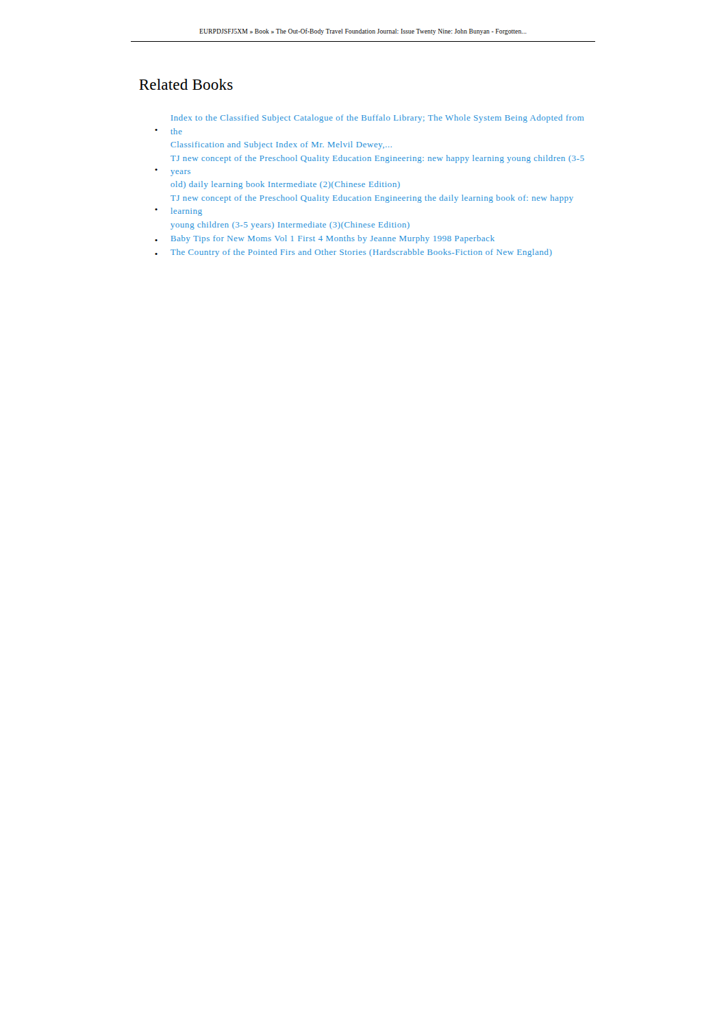EURPDJSFJ5XM » Book » The Out-Of-Body Travel Foundation Journal: Issue Twenty Nine: John Bunyan - Forgotten...
Related Books
Index to the Classified Subject Catalogue of the Buffalo Library; The Whole System Being Adopted from the Classification and Subject Index of Mr. Melvil Dewey,...
TJ new concept of the Preschool Quality Education Engineering: new happy learning young children (3-5 years old) daily learning book Intermediate (2)(Chinese Edition)
TJ new concept of the Preschool Quality Education Engineering the daily learning book of: new happy learning young children (3-5 years) Intermediate (3)(Chinese Edition)
Baby Tips for New Moms Vol 1 First 4 Months by Jeanne Murphy 1998 Paperback
The Country of the Pointed Firs and Other Stories (Hardscrabble Books-Fiction of New England)